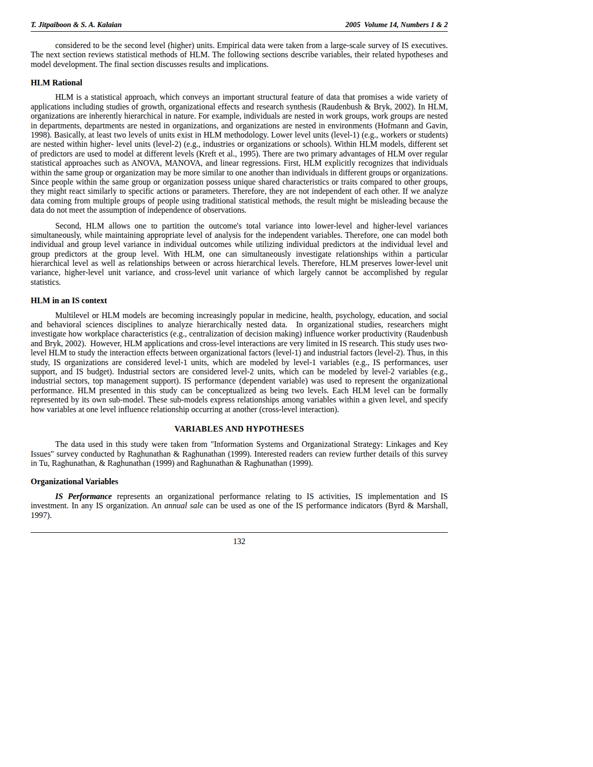T. Jitpaiboon & S. A. Kalaian 2005 Volume 14, Numbers 1 & 2
considered to be the second level (higher) units. Empirical data were taken from a large-scale survey of IS executives. The next section reviews statistical methods of HLM. The following sections describe variables, their related hypotheses and model development. The final section discusses results and implications.
HLM Rational
HLM is a statistical approach, which conveys an important structural feature of data that promises a wide variety of applications including studies of growth, organizational effects and research synthesis (Raudenbush & Bryk, 2002). In HLM, organizations are inherently hierarchical in nature. For example, individuals are nested in work groups, work groups are nested in departments, departments are nested in organizations, and organizations are nested in environments (Hofmann and Gavin, 1998). Basically, at least two levels of units exist in HLM methodology. Lower level units (level-1) (e.g., workers or students) are nested within higher- level units (level-2) (e.g., industries or organizations or schools). Within HLM models, different set of predictors are used to model at different levels (Kreft et al., 1995). There are two primary advantages of HLM over regular statistical approaches such as ANOVA, MANOVA, and linear regressions. First, HLM explicitly recognizes that individuals within the same group or organization may be more similar to one another than individuals in different groups or organizations. Since people within the same group or organization possess unique shared characteristics or traits compared to other groups, they might react similarly to specific actions or parameters. Therefore, they are not independent of each other. If we analyze data coming from multiple groups of people using traditional statistical methods, the result might be misleading because the data do not meet the assumption of independence of observations.
Second, HLM allows one to partition the outcome's total variance into lower-level and higher-level variances simultaneously, while maintaining appropriate level of analysis for the independent variables. Therefore, one can model both individual and group level variance in individual outcomes while utilizing individual predictors at the individual level and group predictors at the group level. With HLM, one can simultaneously investigate relationships within a particular hierarchical level as well as relationships between or across hierarchical levels. Therefore, HLM preserves lower-level unit variance, higher-level unit variance, and cross-level unit variance of which largely cannot be accomplished by regular statistics.
HLM in an IS context
Multilevel or HLM models are becoming increasingly popular in medicine, health, psychology, education, and social and behavioral sciences disciplines to analyze hierarchically nested data. In organizational studies, researchers might investigate how workplace characteristics (e.g., centralization of decision making) influence worker productivity (Raudenbush and Bryk, 2002). However, HLM applications and cross-level interactions are very limited in IS research. This study uses two-level HLM to study the interaction effects between organizational factors (level-1) and industrial factors (level-2). Thus, in this study, IS organizations are considered level-1 units, which are modeled by level-1 variables (e.g., IS performances, user support, and IS budget). Industrial sectors are considered level-2 units, which can be modeled by level-2 variables (e.g., industrial sectors, top management support). IS performance (dependent variable) was used to represent the organizational performance. HLM presented in this study can be conceptualized as being two levels. Each HLM level can be formally represented by its own sub-model. These sub-models express relationships among variables within a given level, and specify how variables at one level influence relationship occurring at another (cross-level interaction).
VARIABLES AND HYPOTHESES
The data used in this study were taken from "Information Systems and Organizational Strategy: Linkages and Key Issues" survey conducted by Raghunathan & Raghunathan (1999). Interested readers can review further details of this survey in Tu, Raghunathan, & Raghunathan (1999) and Raghunathan & Raghunathan (1999).
Organizational Variables
IS Performance represents an organizational performance relating to IS activities, IS implementation and IS investment. In any IS organization. An annual sale can be used as one of the IS performance indicators (Byrd & Marshall, 1997).
132